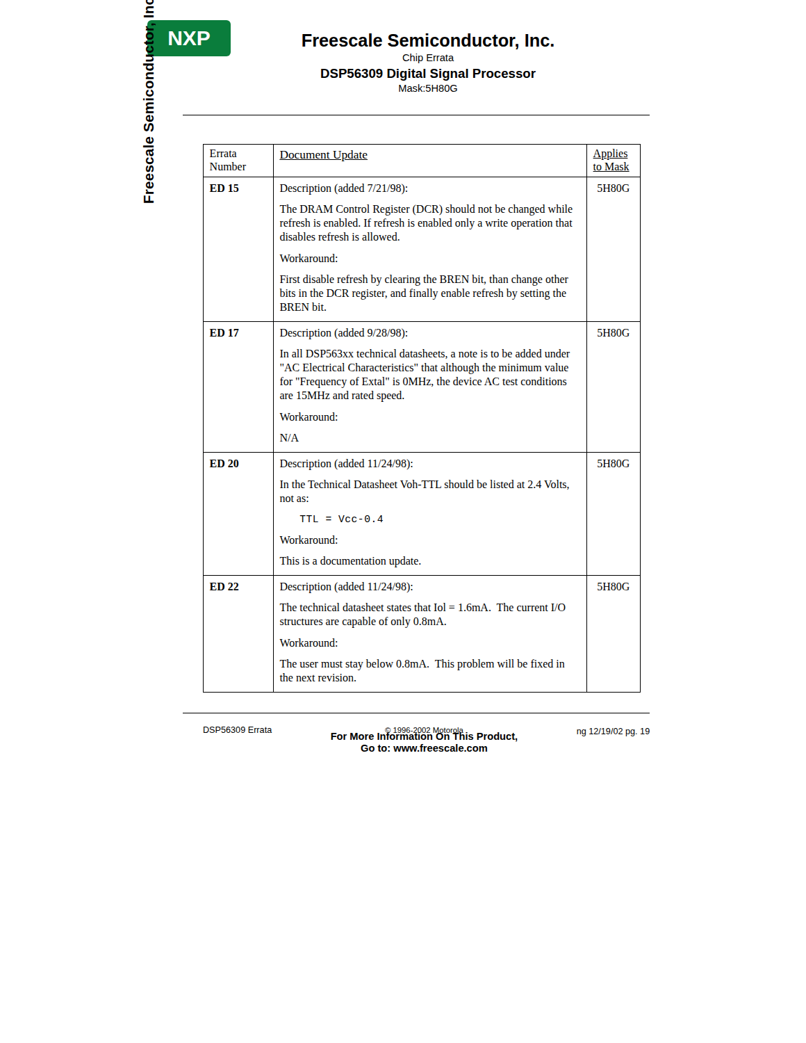NXP
Freescale Semiconductor, Inc.
Freescale Semiconductor, Inc.
Chip Errata
DSP56309 Digital Signal Processor
Mask:5H80G
| Errata Number | Document Update | Applies to Mask |
| --- | --- | --- |
| ED 15 | Description (added 7/21/98): The DRAM Control Register (DCR) should not be changed while refresh is enabled. If refresh is enabled only a write operation that disables refresh is allowed. Workaround: First disable refresh by clearing the BREN bit, than change other bits in the DCR register, and finally enable refresh by setting the BREN bit. | 5H80G |
| ED 17 | Description (added 9/28/98): In all DSP563xx technical datasheets, a note is to be added under "AC Electrical Characteristics" that although the minimum value for "Frequency of Extal" is 0MHz, the device AC test conditions are 15MHz and rated speed. Workaround: N/A | 5H80G |
| ED 20 | Description (added 11/24/98): In the Technical Datasheet Voh-TTL should be listed at 2.4 Volts, not as: TTL = Vcc-0.4 Workaround: This is a documentation update. | 5H80G |
| ED 22 | Description (added 11/24/98): The technical datasheet states that Iol = 1.6mA. The current I/O structures are capable of only 0.8mA. Workaround: The user must stay below 0.8mA. This problem will be fixed in the next revision. | 5H80G |
DSP56309 Errata
© 1996-2002 Motorola
For More Information On This Product, Go to: www.freescale.com
ng 12/19/02 pg. 19